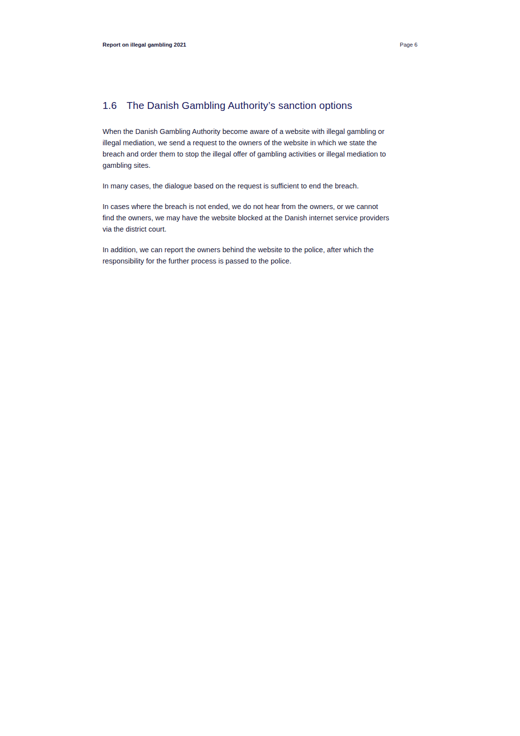Report on illegal gambling 2021 Page 6
1.6 The Danish Gambling Authority’s sanction options
When the Danish Gambling Authority become aware of a website with illegal gambling or illegal mediation, we send a request to the owners of the website in which we state the breach and order them to stop the illegal offer of gambling activities or illegal mediation to gambling sites.
In many cases, the dialogue based on the request is sufficient to end the breach.
In cases where the breach is not ended, we do not hear from the owners, or we cannot find the owners, we may have the website blocked at the Danish internet service providers via the district court.
In addition, we can report the owners behind the website to the police, after which the responsibility for the further process is passed to the police.